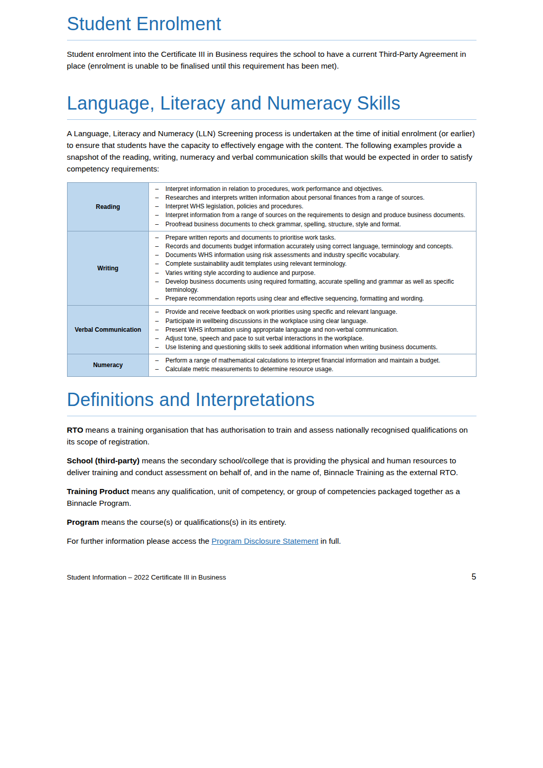Student Enrolment
Student enrolment into the Certificate III in Business requires the school to have a current Third-Party Agreement in place (enrolment is unable to be finalised until this requirement has been met).
Language, Literacy and Numeracy Skills
A Language, Literacy and Numeracy (LLN) Screening process is undertaken at the time of initial enrolment (or earlier) to ensure that students have the capacity to effectively engage with the content. The following examples provide a snapshot of the reading, writing, numeracy and verbal communication skills that would be expected in order to satisfy competency requirements:
| Reading | Interpret information in relation to procedures, work performance and objectives. Researches and interprets written information about personal finances from a range of sources. Interpret WHS legislation, policies and procedures. Interpret information from a range of sources on the requirements to design and produce business documents. Proofread business documents to check grammar, spelling, structure, style and format. |
| Writing | Prepare written reports and documents to prioritise work tasks. Records and documents budget information accurately using correct language, terminology and concepts. Documents WHS information using risk assessments and industry specific vocabulary. Complete sustainability audit templates using relevant terminology. Varies writing style according to audience and purpose. Develop business documents using required formatting, accurate spelling and grammar as well as specific terminology. Prepare recommendation reports using clear and effective sequencing, formatting and wording. |
| Verbal Communication | Provide and receive feedback on work priorities using specific and relevant language. Participate in wellbeing discussions in the workplace using clear language. Present WHS information using appropriate language and non-verbal communication. Adjust tone, speech and pace to suit verbal interactions in the workplace. Use listening and questioning skills to seek additional information when writing business documents. |
| Numeracy | Perform a range of mathematical calculations to interpret financial information and maintain a budget. Calculate metric measurements to determine resource usage. |
Definitions and Interpretations
RTO means a training organisation that has authorisation to train and assess nationally recognised qualifications on its scope of registration.
School (third-party) means the secondary school/college that is providing the physical and human resources to deliver training and conduct assessment on behalf of, and in the name of, Binnacle Training as the external RTO.
Training Product means any qualification, unit of competency, or group of competencies packaged together as a Binnacle Program.
Program means the course(s) or qualifications(s) in its entirety.
For further information please access the Program Disclosure Statement in full.
Student Information – 2022 Certificate III in Business 5